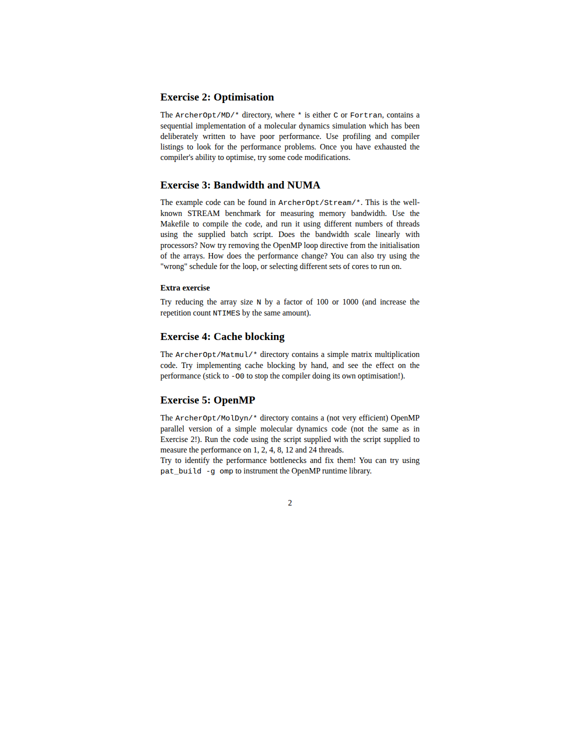Exercise 2: Optimisation
The ArcherOpt/MD/* directory, where * is either C or Fortran, contains a sequential implementation of a molecular dynamics simulation which has been deliberately written to have poor performance. Use profiling and compiler listings to look for the performance problems. Once you have exhausted the compiler's ability to optimise, try some code modifications.
Exercise 3: Bandwidth and NUMA
The example code can be found in ArcherOpt/Stream/*. This is the well-known STREAM benchmark for measuring memory bandwidth. Use the Makefile to compile the code, and run it using different numbers of threads using the supplied batch script. Does the bandwidth scale linearly with processors? Now try removing the OpenMP loop directive from the initialisation of the arrays. How does the performance change? You can also try using the "wrong" schedule for the loop, or selecting different sets of cores to run on.
Extra exercise
Try reducing the array size N by a factor of 100 or 1000 (and increase the repetition count NTIMES by the same amount).
Exercise 4: Cache blocking
The ArcherOpt/Matmul/* directory contains a simple matrix multiplication code. Try implementing cache blocking by hand, and see the effect on the performance (stick to -O0 to stop the compiler doing its own optimisation!).
Exercise 5: OpenMP
The ArcherOpt/MolDyn/* directory contains a (not very efficient) OpenMP parallel version of a simple molecular dynamics code (not the same as in Exercise 2!). Run the code using the script supplied with the script supplied to measure the performance on 1, 2, 4, 8, 12 and 24 threads.
Try to identify the performance bottlenecks and fix them! You can try using pat_build -g omp to instrument the OpenMP runtime library.
2